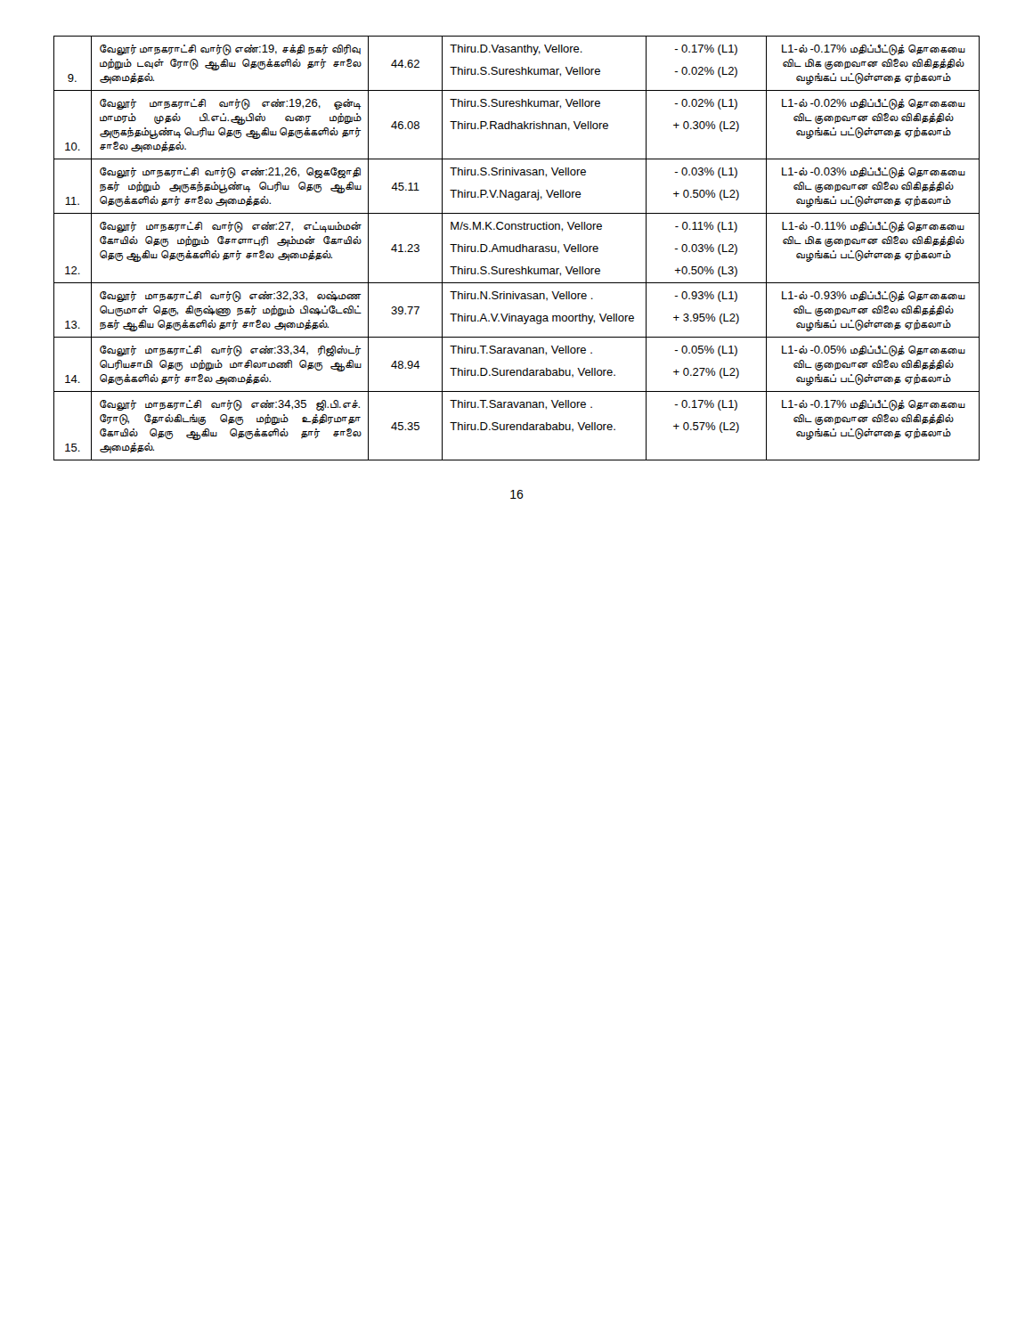| 9. | வேலூர் மாநகராட்சி வார்டு எண்:19, சக்தி நகர் விரிவு மற்றும் டவுள் ரோடு ஆகிய தெருக்களில் தார் சாலை அமைத்தல். | 44.62 | Thiru.D.Vasanthy, Vellore. Thiru.S.Sureshkumar, Vellore | - 0.17% (L1) - 0.02% (L2) | L1-ல் -0.17% மதிப்பீட்டுத் தொகையை விட மிக குறைவான விலை விகிதத்தில் வழங்கப் பட்டுள்ளதை ஏற்கலாம் |
| 10. | வேலூர் மாநகராட்சி வார்டு எண்:19,26, ஒன்டி மாமரம் முதல் பி.எப்.ஆபிஸ் வரை மற்றும் அருகந்தம்பூண்டி பெரிய தெரு ஆகிய தெருக்களில் தார் சாலை அமைத்தல். | 46.08 | Thiru.S.Sureshkumar, Vellore Thiru.P.Radhakrishnan, Vellore | - 0.02% (L1) + 0.30% (L2) | L1-ல் -0.02% மதிப்பீட்டுத் தொகையை விட குறைவான விலை விகிதத்தில் வழங்கப் பட்டுள்ளதை ஏற்கலாம் |
| 11. | வேலூர் மாநகராட்சி வார்டு எண்:21,26, ஜெகஜோதி நகர் மற்றும் அருகந்தம்பூண்டி பெரிய தெரு ஆகிய தெருக்களில் தார் சாலை அமைத்தல். | 45.11 | Thiru.S.Srinivasan, Vellore Thiru.P.V.Nagaraj, Vellore | - 0.03% (L1) + 0.50% (L2) | L1-ல் -0.03% மதிப்பீட்டுத் தொகையை விட குறைவான விலை விகிதத்தில் வழங்கப் பட்டுள்ளதை ஏற்கலாம் |
| 12. | வேலூர் மாநகராட்சி வார்டு எண்:27, எட்டியம்மன் கோயில் தெரு மற்றும் சோளாபுரி அம்மன் கோயில் தெரு ஆகிய தெருக்களில் தார் சாலை அமைத்தல். | 41.23 | M/s.M.K.Construction, Vellore Thiru.D.Amudharasu, Vellore Thiru.S.Sureshkumar, Vellore | - 0.11% (L1) - 0.03% (L2) +0.50% (L3) | L1-ல் -0.11% மதிப்பீட்டுத் தொகையை விட மிக குறைவான விலை விகிதத்தில் வழங்கப் பட்டுள்ளதை ஏற்கலாம் |
| 13. | வேலூர் மாநகராட்சி வார்டு எண்:32,33, லஷ்மண பெருமாள் தெரு, கிருஷ்ணா நகர் மற்றும் பிஷப்டேவிட் நகர் ஆகிய தெருக்களில் தார் சாலை அமைத்தல். | 39.77 | Thiru.N.Srinivasan, Vellore . Thiru.A.V.Vinayaga moorthy, Vellore | - 0.93% (L1) + 3.95% (L2) | L1-ல் -0.93% மதிப்பீட்டுத் தொகையை விட குறைவான விலை விகிதத்தில் வழங்கப் பட்டுள்ளதை ஏற்கலாம் |
| 14. | வேலூர் மாநகராட்சி வார்டு எண்:33,34, ரிஜிஸ்டர் பெரியசாமி தெரு மற்றும் மாசிலாமணி தெரு ஆகிய தெருக்களில் தார் சாலை அமைத்தல். | 48.94 | Thiru.T.Saravanan, Vellore . Thiru.D.Surendarababu, Vellore. | - 0.05% (L1) + 0.27% (L2) | L1-ல் -0.05% மதிப்பீட்டுத் தொகையை விட குறைவான விலை விகிதத்தில் வழங்கப் பட்டுள்ளதை ஏற்கலாம் |
| 15. | வேலூர் மாநகராட்சி வார்டு எண்:34,35 ஜி.பி.எச். ரோடு, தோல்கிடங்கு தெரு மற்றும் உத்திரமாதா கோயில் தெரு ஆகிய தெருக்களில் தார் சாலை அமைத்தல். | 45.35 | Thiru.T.Saravanan, Vellore . Thiru.D.Surendarababu, Vellore. | - 0.17% (L1) + 0.57% (L2) | L1-ல் -0.17% மதிப்பீட்டுத் தொகையை விட குறைவான விலை விகிதத்தில் வழங்கப் பட்டுள்ளதை ஏற்கலாம் |
16